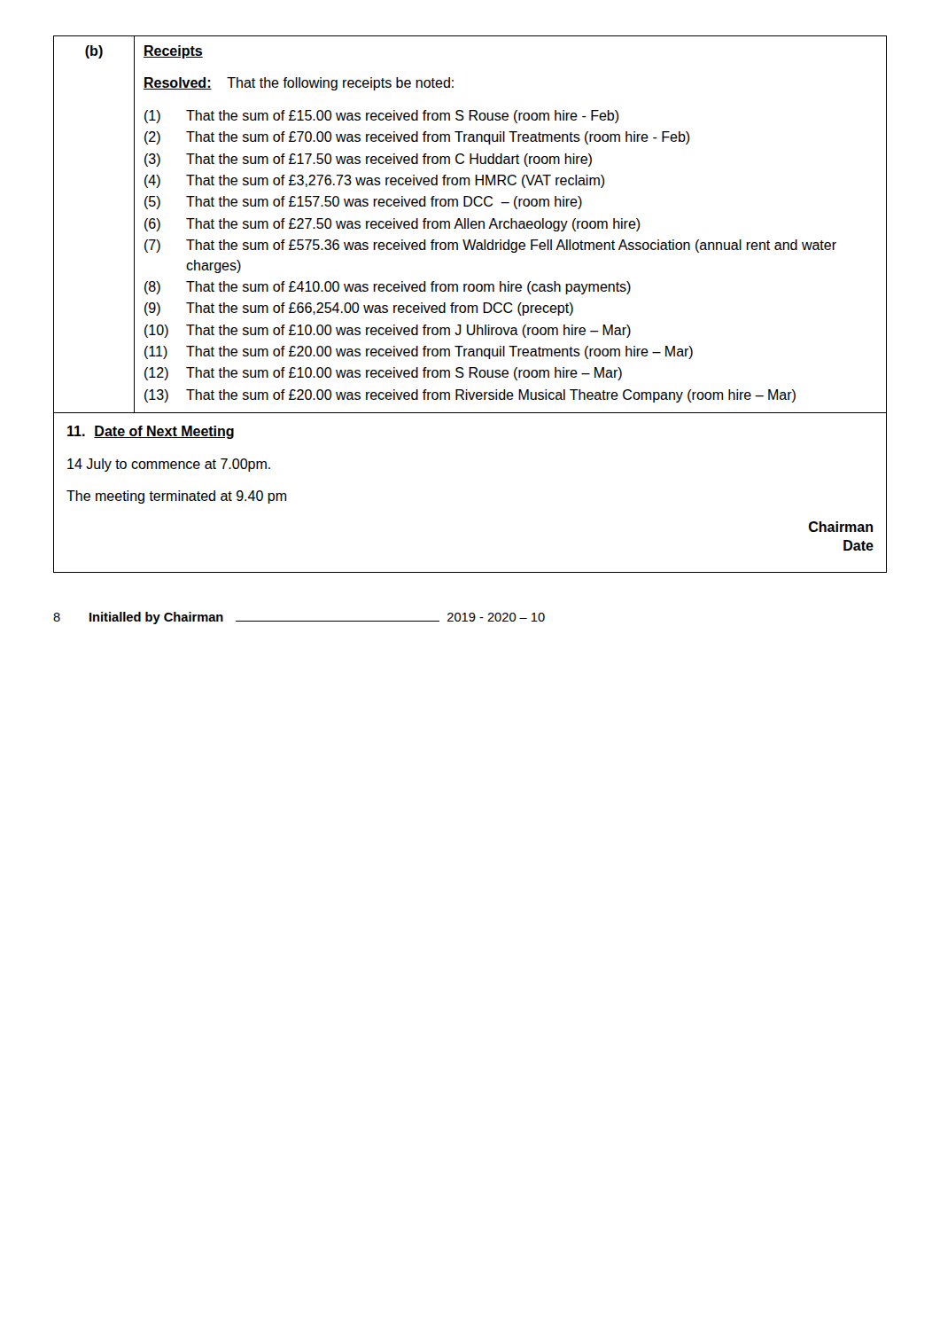| (b) | Receipts Resolved: That the following receipts be noted: (1) That the sum of £15.00 was received from S Rouse (room hire - Feb) (2) That the sum of £70.00 was received from Tranquil Treatments (room hire - Feb) (3) That the sum of £17.50 was received from C Huddart (room hire) (4) That the sum of £3,276.73 was received from HMRC (VAT reclaim) (5) That the sum of £157.50 was received from DCC – (room hire) (6) That the sum of £27.50 was received from Allen Archaeology (room hire) (7) That the sum of £575.36 was received from Waldridge Fell Allotment Association (annual rent and water charges) (8) That the sum of £410.00 was received from room hire (cash payments) (9) That the sum of £66,254.00 was received from DCC (precept) (10) That the sum of £10.00 was received from J Uhlirova (room hire – Mar) (11) That the sum of £20.00 was received from Tranquil Treatments (room hire – Mar) (12) That the sum of £10.00 was received from S Rouse (room hire – Mar) (13) That the sum of £20.00 was received from Riverside Musical Theatre Company (room hire – Mar) |
11. Date of Next Meeting
14 July to commence at 7.00pm.
The meeting terminated at 9.40 pm
Chairman
Date
8 Initialled by Chairman 2019 - 2020 – 10